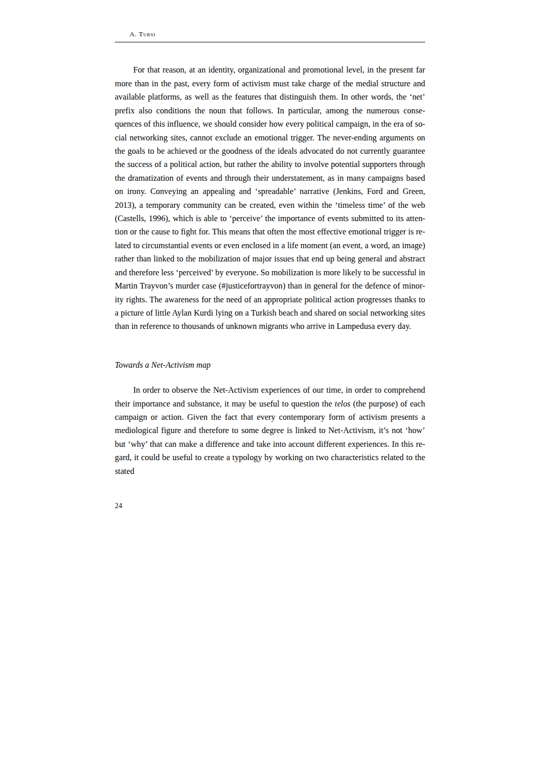A. Tursi
For that reason, at an identity, organizational and promotional level, in the present far more than in the past, every form of activism must take charge of the medial structure and available platforms, as well as the features that distinguish them. In other words, the ‘net’ prefix also conditions the noun that follows. In particular, among the numerous consequences of this influence, we should consider how every political campaign, in the era of social networking sites, cannot exclude an emotional trigger. The never-ending arguments on the goals to be achieved or the goodness of the ideals advocated do not currently guarantee the success of a political action, but rather the ability to involve potential supporters through the dramatization of events and through their understatement, as in many campaigns based on irony. Conveying an appealing and ‘spreadable’ narrative (Jenkins, Ford and Green, 2013), a temporary community can be created, even within the ‘timeless time’ of the web (Castells, 1996), which is able to ‘perceive’ the importance of events submitted to its attention or the cause to fight for. This means that often the most effective emotional trigger is related to circumstantial events or even enclosed in a life moment (an event, a word, an image) rather than linked to the mobilization of major issues that end up being general and abstract and therefore less ‘perceived’ by everyone. So mobilization is more likely to be successful in Martin Trayvon’s murder case (#justicefortrayvon) than in general for the defence of minority rights. The awareness for the need of an appropriate political action progresses thanks to a picture of little Aylan Kurdi lying on a Turkish beach and shared on social networking sites than in reference to thousands of unknown migrants who arrive in Lampedusa every day.
Towards a Net-Activism map
In order to observe the Net-Activism experiences of our time, in order to comprehend their importance and substance, it may be useful to question the telos (the purpose) of each campaign or action. Given the fact that every contemporary form of activism presents a mediological figure and therefore to some degree is linked to Net-Activism, it’s not ‘how’ but ‘why’ that can make a difference and take into account different experiences. In this regard, it could be useful to create a typology by working on two characteristics related to the stated
24